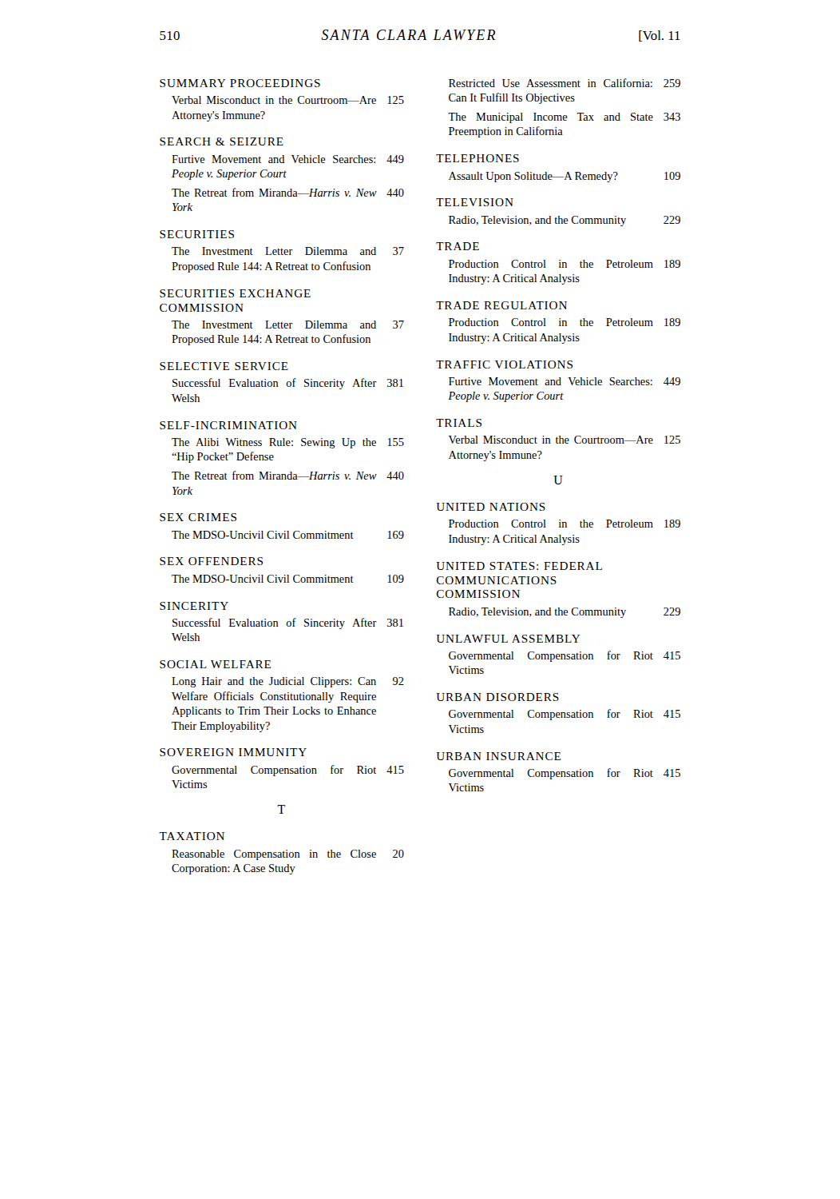510 SANTA CLARA LAWYER [Vol. 11
Summary Proceedings
Verbal Misconduct in the Courtroom—Are Attorney's Immune? 125
Search & Seizure
Furtive Movement and Vehicle Searches: People v. Superior Court 449
The Retreat from Miranda—Harris v. New York 440
Securities
The Investment Letter Dilemma and Proposed Rule 144: A Retreat to Confusion 37
Securities Exchange
Commission
The Investment Letter Dilemma and Proposed Rule 144: A Retreat to Confusion 37
Selective Service
Successful Evaluation of Sincerity After Welsh 381
Self-Incrimination
The Alibi Witness Rule: Sewing Up the “Hip Pocket” Defense 155
The Retreat from Miranda—Harris v. New York 440
Sex Crimes
The MDSO-Uncivil Civil Commitment 169
Sex Offenders
The MDSO-Uncivil Civil Commitment 109
Sincerity
Successful Evaluation of Sincerity After Welsh 381
Social Welfare
Long Hair and the Judicial Clippers: Can Welfare Officials Constitutionally Require Applicants to Trim Their Locks to Enhance Their Employability? 92
Sovereign Immunity
Governmental Compensation for Riot Victims 415
T
Taxation
Reasonable Compensation in the Close Corporation: A Case Study 20
Restricted Use Assessment in California: Can It Fulfill Its Objectives 259
The Municipal Income Tax and State Preemption in California 343
Telephones
Assault Upon Solitude—A Remedy? 109
Television
Radio, Television, and the Community 229
Trade
Production Control in the Petroleum Industry: A Critical Analysis 189
Trade Regulation
Production Control in the Petroleum Industry: A Critical Analysis 189
Traffic Violations
Furtive Movement and Vehicle Searches: People v. Superior Court 449
Trials
Verbal Misconduct in the Courtroom—Are Attorney's Immune? 125
U
United Nations
Production Control in the Petroleum Industry: A Critical Analysis 189
United States: Federal
Communications
Commission
Radio, Television, and the Community 229
Unlawful Assembly
Governmental Compensation for Riot Victims 415
Urban Disorders
Governmental Compensation for Riot Victims 415
Urban Insurance
Governmental Compensation for Riot Victims 415